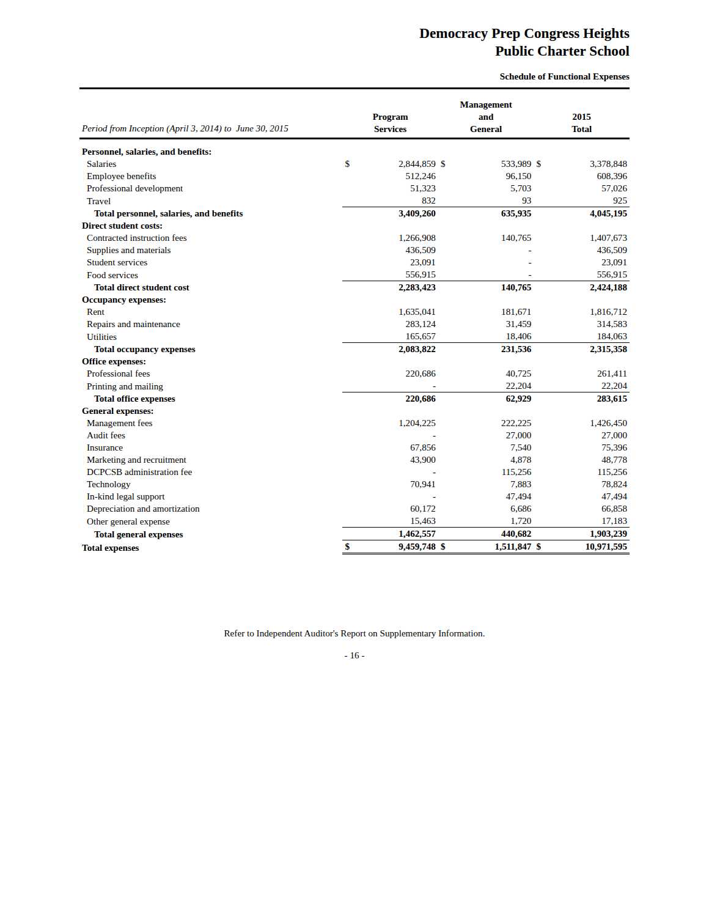Democracy Prep Congress Heights
Public Charter School
Schedule of Functional Expenses
| | | Management | |
| | Program | and | 2015 |
| Period from Inception (April 3, 2014) to June 30, 2015 | Services | General | Total |
| Personnel, salaries, and benefits: | |
| Salaries | $ | 2,844,859 | $ | 533,989 | $ | 3,378,848 |
| Employee benefits | | 512,246 | | 96,150 | | 608,396 |
| Professional development | | 51,323 | | 5,703 | | 57,026 |
| Travel | | 832 | | 93 | | 925 |
| Total personnel, salaries, and benefits | | 3,409,260 | | 635,935 | | 4,045,195 |
| Direct student costs: | |
| Contracted instruction fees | | 1,266,908 | | 140,765 | | 1,407,673 |
| Supplies and materials | | 436,509 | | - | | 436,509 |
| Student services | | 23,091 | | - | | 23,091 |
| Food services | | 556,915 | | - | | 556,915 |
| Total direct student cost | | 2,283,423 | | 140,765 | | 2,424,188 |
| Occupancy expenses: | |
| Rent | | 1,635,041 | | 181,671 | | 1,816,712 |
| Repairs and maintenance | | 283,124 | | 31,459 | | 314,583 |
| Utilities | | 165,657 | | 18,406 | | 184,063 |
| Total occupancy expenses | | 2,083,822 | | 231,536 | | 2,315,358 |
| Office expenses: | |
| Professional fees | | 220,686 | | 40,725 | | 261,411 |
| Printing and mailing | | - | | 22,204 | | 22,204 |
| Total office expenses | | 220,686 | | 62,929 | | 283,615 |
| General expenses: | |
| Management fees | | 1,204,225 | | 222,225 | | 1,426,450 |
| Audit fees | | - | | 27,000 | | 27,000 |
| Insurance | | 67,856 | | 7,540 | | 75,396 |
| Marketing and recruitment | | 43,900 | | 4,878 | | 48,778 |
| DCPCSB administration fee | | - | | 115,256 | | 115,256 |
| Technology | | 70,941 | | 7,883 | | 78,824 |
| In-kind legal support | | - | | 47,494 | | 47,494 |
| Depreciation and amortization | | 60,172 | | 6,686 | | 66,858 |
| Other general expense | | 15,463 | | 1,720 | | 17,183 |
| Total general expenses | | 1,462,557 | | 440,682 | | 1,903,239 |
| Total expenses | $ | 9,459,748 | $ | 1,511,847 | $ | 10,971,595 |
Refer to Independent Auditor's Report on Supplementary Information.
- 16 -